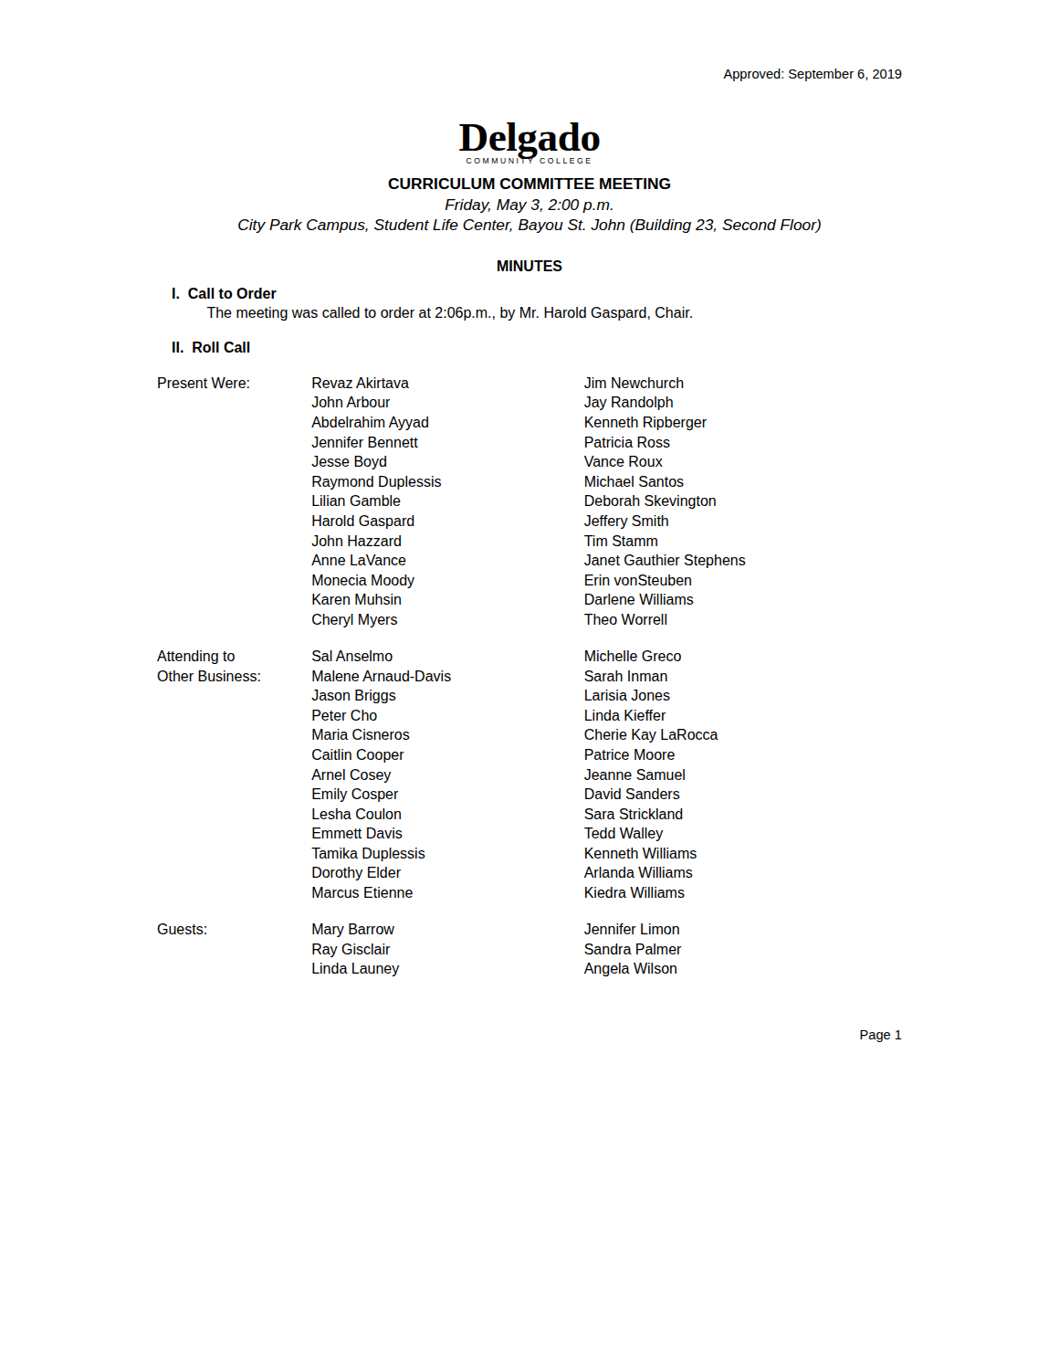Approved: September 6, 2019
Delgado
COMMUNITY COLLEGE
CURRICULUM COMMITTEE MEETING
Friday, May 3, 2:00 p.m.
City Park Campus, Student Life Center, Bayou St. John (Building 23, Second Floor)
MINUTES
I. Call to Order
The meeting was called to order at 2:06p.m., by Mr. Harold Gaspard, Chair.
II. Roll Call
| Present Were: | Revaz Akirtava | Jim Newchurch |
| | John Arbour | Jay Randolph |
| | Abdelrahim Ayyad | Kenneth Ripberger |
| | Jennifer Bennett | Patricia Ross |
| | Jesse Boyd | Vance Roux |
| | Raymond Duplessis | Michael Santos |
| | Lilian Gamble | Deborah Skevington |
| | Harold Gaspard | Jeffery Smith |
| | John Hazzard | Tim Stamm |
| | Anne LaVance | Janet Gauthier Stephens |
| | Monecia Moody | Erin vonSteuben |
| | Karen Muhsin | Darlene Williams |
| | Cheryl Myers | Theo Worrell |
| Attending to | Sal Anselmo | Michelle Greco |
| Other Business: | Malene Arnaud-Davis | Sarah Inman |
| | Jason Briggs | Larisia Jones |
| | Peter Cho | Linda Kieffer |
| | Maria Cisneros | Cherie Kay LaRocca |
| | Caitlin Cooper | Patrice Moore |
| | Arnel Cosey | Jeanne Samuel |
| | Emily Cosper | David Sanders |
| | Lesha Coulon | Sara Strickland |
| | Emmett Davis | Tedd Walley |
| | Tamika Duplessis | Kenneth Williams |
| | Dorothy Elder | Arlanda Williams |
| | Marcus Etienne | Kiedra Williams |
| Guests: | Mary Barrow | Jennifer Limon |
| | Ray Gisclair | Sandra Palmer |
| | Linda Launey | Angela Wilson |
Page 1